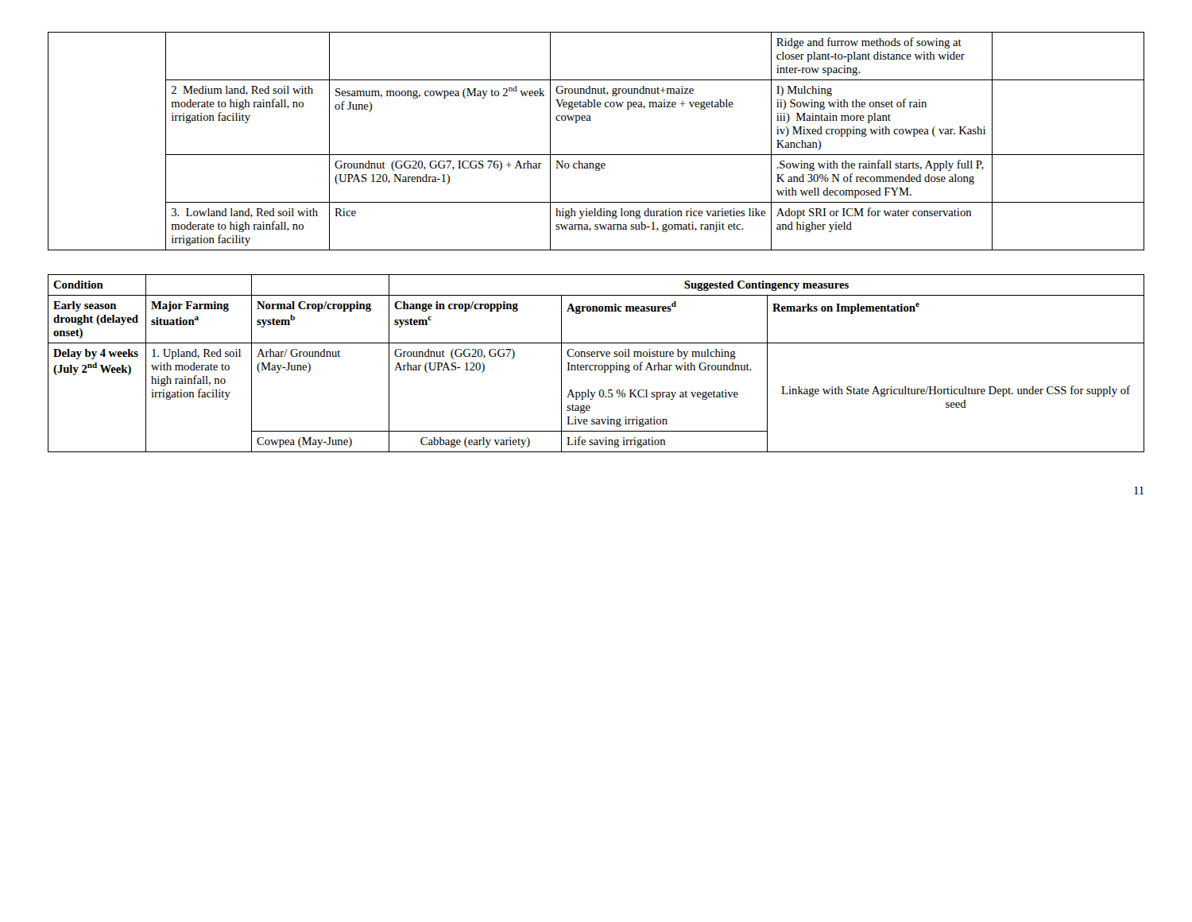| | | | | Ridge and furrow methods of sowing at closer plant-to-plant distance with wider inter-row spacing. | |
| 2 Medium land, Red soil with moderate to high rainfall, no irrigation facility | Sesamum, moong, cowpea (May to 2 nd week of June) | Groundnut, groundnut+maize Vegetable cow pea, maize + vegetable cowpea | I) Mulching ii) Sowing with the onset of rain iii) Maintain more plant iv) Mixed cropping with cowpea ( var. Kashi Kanchan) | |
| | Groundnut (GG20, GG7, ICGS 76) + Arhar (UPAS 120, Narendra-1) | No change | .Sowing with the rainfall starts, Apply full P, K and 30% N of recommended dose along with well decomposed FYM. | |
| 3. Lowland land, Red soil with moderate to high rainfall, no irrigation facility | Rice | high yielding long duration rice varieties like swarna, swarna sub-1, gomati, ranjit etc. | Adopt SRI or ICM for water conservation and higher yield | |
| Condition | | | Suggested Contingency measures |
| Early season drought (delayed onset) | Major Farming situation a | Normal Crop/cropping system b | Change in crop/cropping system c | Agronomic measures d | Remarks on Implementation e |
| Delay by 4 weeks (July 2 nd Week) | 1. Upland, Red soil with moderate to high rainfall, no irrigation facility | Arhar/ Groundnut (May-June) | Groundnut (GG20, GG7) Arhar (UPAS- 120) | Conserve soil moisture by mulching Intercropping of Arhar with Groundnut. Apply 0.5 % KCl spray at vegetative stage Live saving irrigation | Linkage with State Agriculture/Horticulture Dept. under CSS for supply of seed |
| Cowpea (May-June) | Cabbage (early variety) | Life saving irrigation |
11